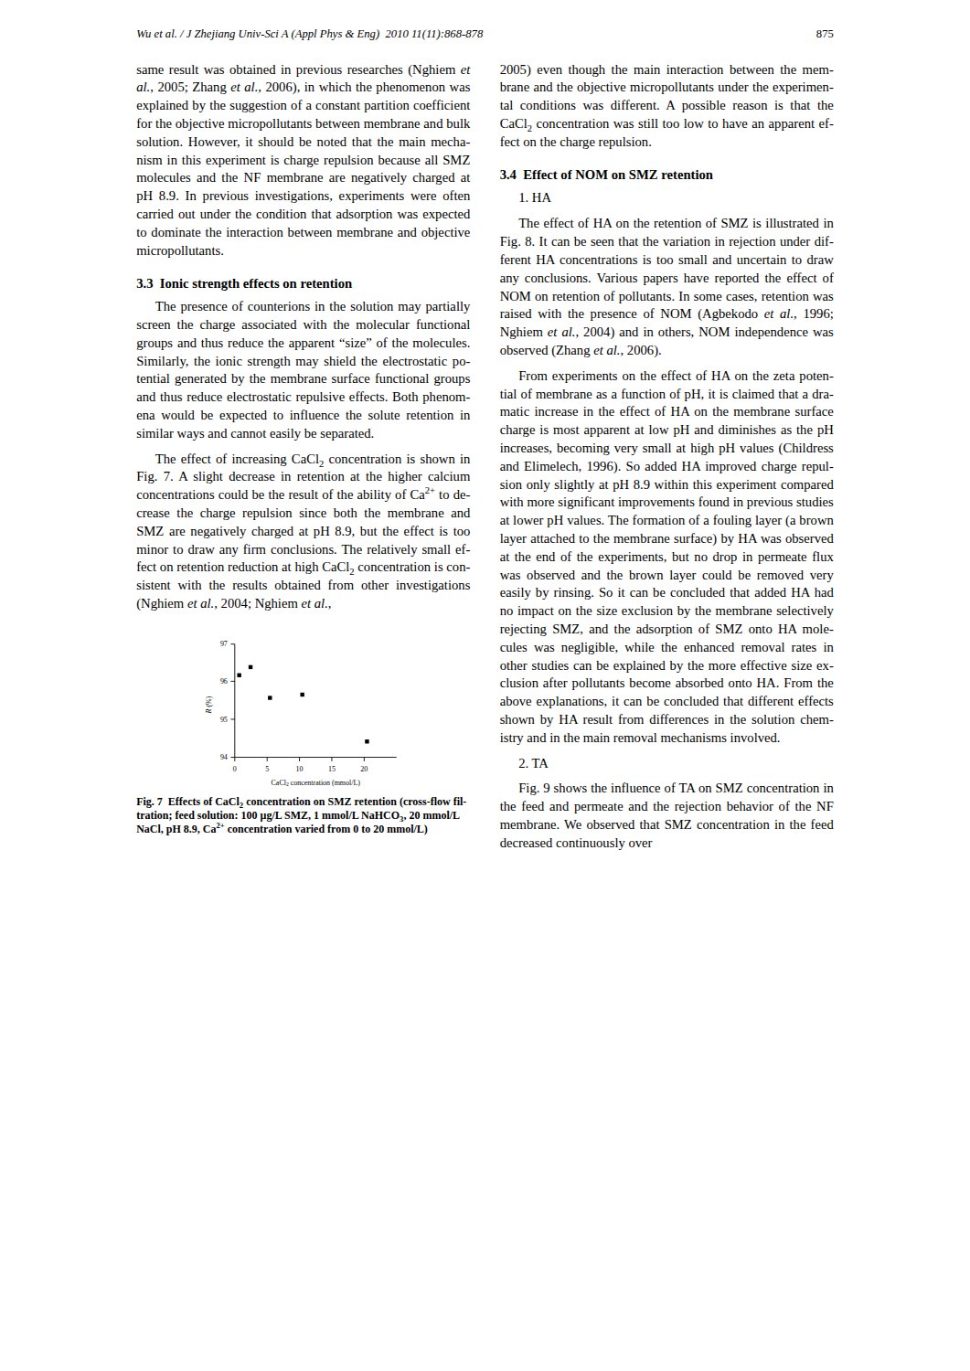Wu et al. / J Zhejiang Univ-Sci A (Appl Phys & Eng) 2010 11(11):868-878 875
same result was obtained in previous researches (Nghiem et al., 2005; Zhang et al., 2006), in which the phenomenon was explained by the suggestion of a constant partition coefficient for the objective micropollutants between membrane and bulk solution. However, it should be noted that the main mechanism in this experiment is charge repulsion because all SMZ molecules and the NF membrane are negatively charged at pH 8.9. In previous investigations, experiments were often carried out under the condition that adsorption was expected to dominate the interaction between membrane and objective micropollutants.
3.3 Ionic strength effects on retention
The presence of counterions in the solution may partially screen the charge associated with the molecular functional groups and thus reduce the apparent “size” of the molecules. Similarly, the ionic strength may shield the electrostatic potential generated by the membrane surface functional groups and thus reduce electrostatic repulsive effects. Both phenomena would be expected to influence the solute retention in similar ways and cannot easily be separated.
The effect of increasing CaCl2 concentration is shown in Fig. 7. A slight decrease in retention at the higher calcium concentrations could be the result of the ability of Ca2+ to decrease the charge repulsion since both the membrane and SMZ are negatively charged at pH 8.9, but the effect is too minor to draw any firm conclusions. The relatively small effect on retention reduction at high CaCl2 concentration is consistent with the results obtained from other investigations (Nghiem et al., 2004; Nghiem et al.,
94 95 96 97 0 5 10 15 20 CaCl2 concentration (mmol/L) R (%)
Fig. 7 Effects of CaCl2 concentration on SMZ retention (cross-flow filtration; feed solution: 100 µg/L SMZ, 1 mmol/L NaHCO3, 20 mmol/L NaCl, pH 8.9, Ca2+ concentration varied from 0 to 20 mmol/L)
2005) even though the main interaction between the membrane and the objective micropollutants under the experimental conditions was different. A possible reason is that the CaCl2 concentration was still too low to have an apparent effect on the charge repulsion.
3.4 Effect of NOM on SMZ retention
1. HA
The effect of HA on the retention of SMZ is illustrated in Fig. 8. It can be seen that the variation in rejection under different HA concentrations is too small and uncertain to draw any conclusions. Various papers have reported the effect of NOM on retention of pollutants. In some cases, retention was raised with the presence of NOM (Agbekodo et al., 1996; Nghiem et al., 2004) and in others, NOM independence was observed (Zhang et al., 2006).
From experiments on the effect of HA on the zeta potential of membrane as a function of pH, it is claimed that a dramatic increase in the effect of HA on the membrane surface charge is most apparent at low pH and diminishes as the pH increases, becoming very small at high pH values (Childress and Elimelech, 1996). So added HA improved charge repulsion only slightly at pH 8.9 within this experiment compared with more significant improvements found in previous studies at lower pH values. The formation of a fouling layer (a brown layer attached to the membrane surface) by HA was observed at the end of the experiments, but no drop in permeate flux was observed and the brown layer could be removed very easily by rinsing. So it can be concluded that added HA had no impact on the size exclusion by the membrane selectively rejecting SMZ, and the adsorption of SMZ onto HA molecules was negligible, while the enhanced removal rates in other studies can be explained by the more effective size exclusion after pollutants become absorbed onto HA. From the above explanations, it can be concluded that different effects shown by HA result from differences in the solution chemistry and in the main removal mechanisms involved.
2. TA
Fig. 9 shows the influence of TA on SMZ concentration in the feed and permeate and the rejection behavior of the NF membrane. We observed that SMZ concentration in the feed decreased continuously over